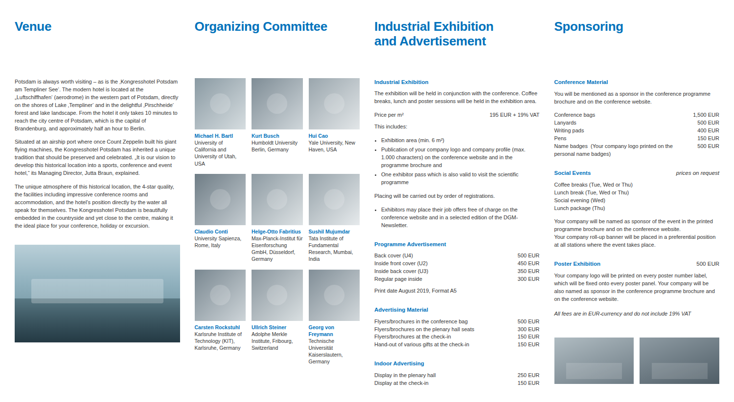Venue
Potsdam is always worth visiting – as is the ‚Kongresshotel Potsdam am Templiner See‘. The modern hotel is located at the „Luftschiffhafen‘ (aerodrome) in the western part of Potsdam, directly on the shores of Lake ‚Templiner‘ and in the delightful ‚Pirschheide‘ forest and lake landscape. From the hotel it only takes 10 minutes to reach the city centre of Potsdam, which is the capital of Brandenburg, and approximately half an hour to Berlin.
Situated at an airship port where once Count Zeppelin built his giant flying machines, the Kongresshotel Potsdam has inherited a unique tradition that should be preserved and celebrated. „It is our vision to develop this historical location into a sports, conference and event hotel,“ its Managing Director, Jutta Braun, explained.
The unique atmosphere of this historical location, the 4-star quality, the facilities including impressive conference rooms and accommodation, and the hotel’s position directly by the water all speak for themselves. The Kongresshotel Potsdam is beautifully embedded in the countryside and yet close to the centre, making it the ideal place for your conference, holiday or excursion.
Organizing Committee
Michael H. Bartl
University of California and University of Utah, USA
Kurt Busch
Humboldt University Berlin, Germany
Hui Cao
Yale University, New Haven, USA
Claudio Conti
University Sapienza, Rome, Italy
Helge-Otto Fabritius
Max-Planck-Institut für Eisenforschung GmbH, Düsseldorf, Germany
Sushil Mujumdar
Tata Institute of Fundamental Research, Mumbai, India
Carsten Rockstuhl
Karlsruhe Institute of Technology (KIT), Karlsruhe, Germany
Ullrich Steiner
Adolphe Merkle Institute, Fribourg, Switzerland
Georg von Freymann
Technische Universität Kaiserslautern, Germany
Industrial Exhibition
and Advertisement
Industrial Exhibition
The exhibition will be held in conjunction with the conference. Coffee breaks, lunch and poster sessions will be held in the exhibition area.
Price per m²195 EUR + 19% VAT
This includes:
Exhibition area (min. 6 m²)
Publication of your company logo and company profile (max. 1.000 characters) on the conference website and in the programme brochure and
One exhibitor pass which is also valid to visit the scientific programme
Placing will be carried out by order of registrations.
Exhibitors may place their job offers free of charge on the conference website and in a selected edition of the DGM-Newsletter.
Programme Advertisement
Back cover (U4) 500 EUR
Inside front cover (U2) 450 EUR
Inside back cover (U3) 350 EUR
Regular page inside 300 EUR
Print date August 2019, Format A5
Advertising Material
Flyers/brochures in the conference bag 500 EUR
Flyers/brochures on the plenary hall seats 300 EUR
Flyers/brochures at the check-in 150 EUR
Hand-out of various gifts at the check-in 150 EUR
Indoor Advertising
Display in the plenary hall 250 EUR
Display at the check-in 150 EUR
Sponsoring
Conference Material
You will be mentioned as a sponsor in the conference programme brochure and on the conference website.
Conference bags 1,500 EUR
Lanyards 500 EUR
Writing pads 400 EUR
Pens 150 EUR
Name badges (Your company logo printed on the personal name badges) 500 EUR
Social Events prices on request
Coffee breaks (Tue, Wed or Thu)
Lunch break (Tue, Wed or Thu)
Social evening (Wed)
Lunch package (Thu)
Your company will be named as sponsor of the event in the printed programme brochure and on the conference website.
Your company roll-up banner will be placed in a preferential position at all stations where the event takes place.
Poster Exhibition 500 EUR
Your company logo will be printed on every poster number label, which will be fixed onto every poster panel. Your company will be also named as sponsor in the conference programme brochure and on the conference website.
All fees are in EUR-currency and do not include 19% VAT